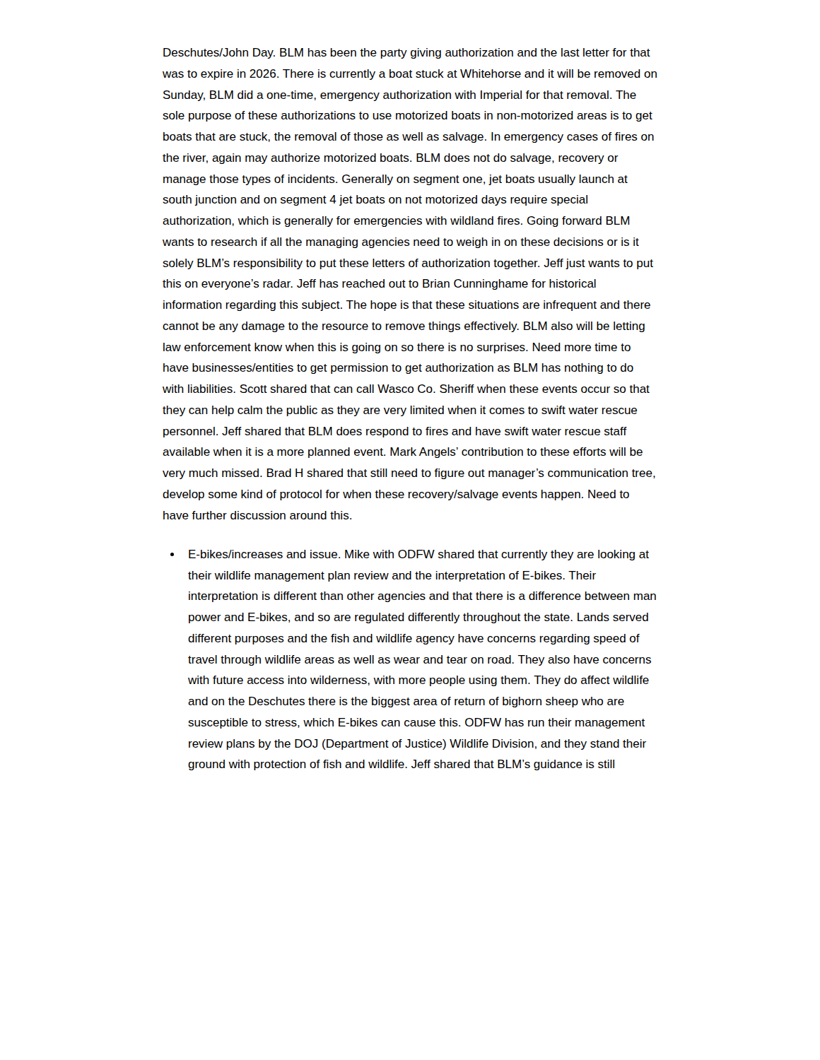Deschutes/John Day. BLM has been the party giving authorization and the last letter for that was to expire in 2026. There is currently a boat stuck at Whitehorse and it will be removed on Sunday, BLM did a one-time, emergency authorization with Imperial for that removal. The sole purpose of these authorizations to use motorized boats in non-motorized areas is to get boats that are stuck, the removal of those as well as salvage. In emergency cases of fires on the river, again may authorize motorized boats. BLM does not do salvage, recovery or manage those types of incidents. Generally on segment one, jet boats usually launch at south junction and on segment 4 jet boats on not motorized days require special authorization, which is generally for emergencies with wildland fires. Going forward BLM wants to research if all the managing agencies need to weigh in on these decisions or is it solely BLM’s responsibility to put these letters of authorization together. Jeff just wants to put this on everyone’s radar. Jeff has reached out to Brian Cunninghame for historical information regarding this subject. The hope is that these situations are infrequent and there cannot be any damage to the resource to remove things effectively. BLM also will be letting law enforcement know when this is going on so there is no surprises. Need more time to have businesses/entities to get permission to get authorization as BLM has nothing to do with liabilities. Scott shared that can call Wasco Co. Sheriff when these events occur so that they can help calm the public as they are very limited when it comes to swift water rescue personnel. Jeff shared that BLM does respond to fires and have swift water rescue staff available when it is a more planned event. Mark Angels’ contribution to these efforts will be very much missed. Brad H shared that still need to figure out manager’s communication tree, develop some kind of protocol for when these recovery/salvage events happen. Need to have further discussion around this.
E-bikes/increases and issue. Mike with ODFW shared that currently they are looking at their wildlife management plan review and the interpretation of E-bikes. Their interpretation is different than other agencies and that there is a difference between man power and E-bikes, and so are regulated differently throughout the state. Lands served different purposes and the fish and wildlife agency have concerns regarding speed of travel through wildlife areas as well as wear and tear on road. They also have concerns with future access into wilderness, with more people using them. They do affect wildlife and on the Deschutes there is the biggest area of return of bighorn sheep who are susceptible to stress, which E-bikes can cause this. ODFW has run their management review plans by the DOJ (Department of Justice) Wildlife Division, and they stand their ground with protection of fish and wildlife. Jeff shared that BLM’s guidance is still